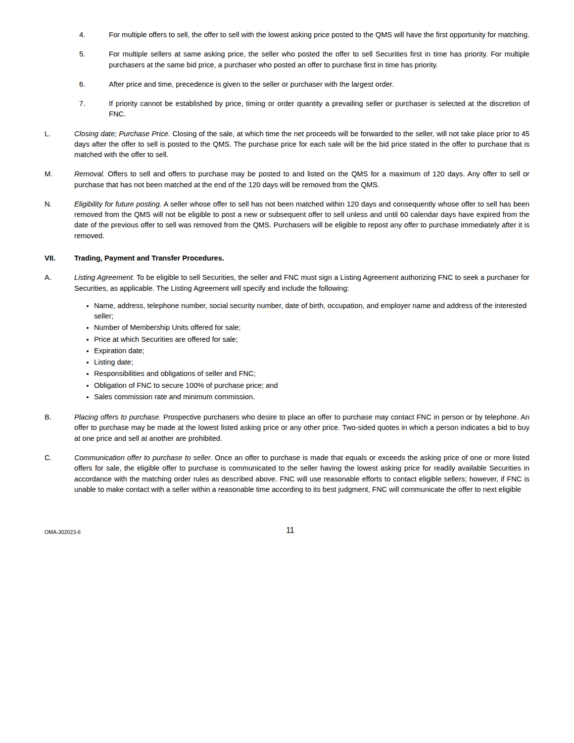4.
For multiple offers to sell, the offer to sell with the lowest asking price posted to the QMS will have the first opportunity for matching.
5.
For multiple sellers at same asking price, the seller who posted the offer to sell Securities first in time has priority. For multiple purchasers at the same bid price, a purchaser who posted an offer to purchase first in time has priority.
6.
After price and time, precedence is given to the seller or purchaser with the largest order.
7.
If priority cannot be established by price, timing or order quantity a prevailing seller or purchaser is selected at the discretion of FNC.
L.
Closing date; Purchase Price. Closing of the sale, at which time the net proceeds will be forwarded to the seller, will not take place prior to 45 days after the offer to sell is posted to the QMS. The purchase price for each sale will be the bid price stated in the offer to purchase that is matched with the offer to sell.
M.
Removal. Offers to sell and offers to purchase may be posted to and listed on the QMS for a maximum of 120 days. Any offer to sell or purchase that has not been matched at the end of the 120 days will be removed from the QMS.
N.
Eligibility for future posting. A seller whose offer to sell has not been matched within 120 days and consequently whose offer to sell has been removed from the QMS will not be eligible to post a new or subsequent offer to sell unless and until 60 calendar days have expired from the date of the previous offer to sell was removed from the QMS. Purchasers will be eligible to repost any offer to purchase immediately after it is removed.
VII.
Trading, Payment and Transfer Procedures.
A.
Listing Agreement. To be eligible to sell Securities, the seller and FNC must sign a Listing Agreement authorizing FNC to seek a purchaser for Securities, as applicable. The Listing Agreement will specify and include the following:
Name, address, telephone number, social security number, date of birth, occupation, and employer name and address of the interested seller;
Number of Membership Units offered for sale;
Price at which Securities are offered for sale;
Expiration date;
Listing date;
Responsibilities and obligations of seller and FNC;
Obligation of FNC to secure 100% of purchase price; and
Sales commission rate and minimum commission.
B.
Placing offers to purchase. Prospective purchasers who desire to place an offer to purchase may contact FNC in person or by telephone. An offer to purchase may be made at the lowest listed asking price or any other price. Two-sided quotes in which a person indicates a bid to buy at one price and sell at another are prohibited.
C.
Communication offer to purchase to seller. Once an offer to purchase is made that equals or exceeds the asking price of one or more listed offers for sale, the eligible offer to purchase is communicated to the seller having the lowest asking price for readily available Securities in accordance with the matching order rules as described above. FNC will use reasonable efforts to contact eligible sellers; however, if FNC is unable to make contact with a seller within a reasonable time according to its best judgment, FNC will communicate the offer to next eligible
OMA-302023-6
11